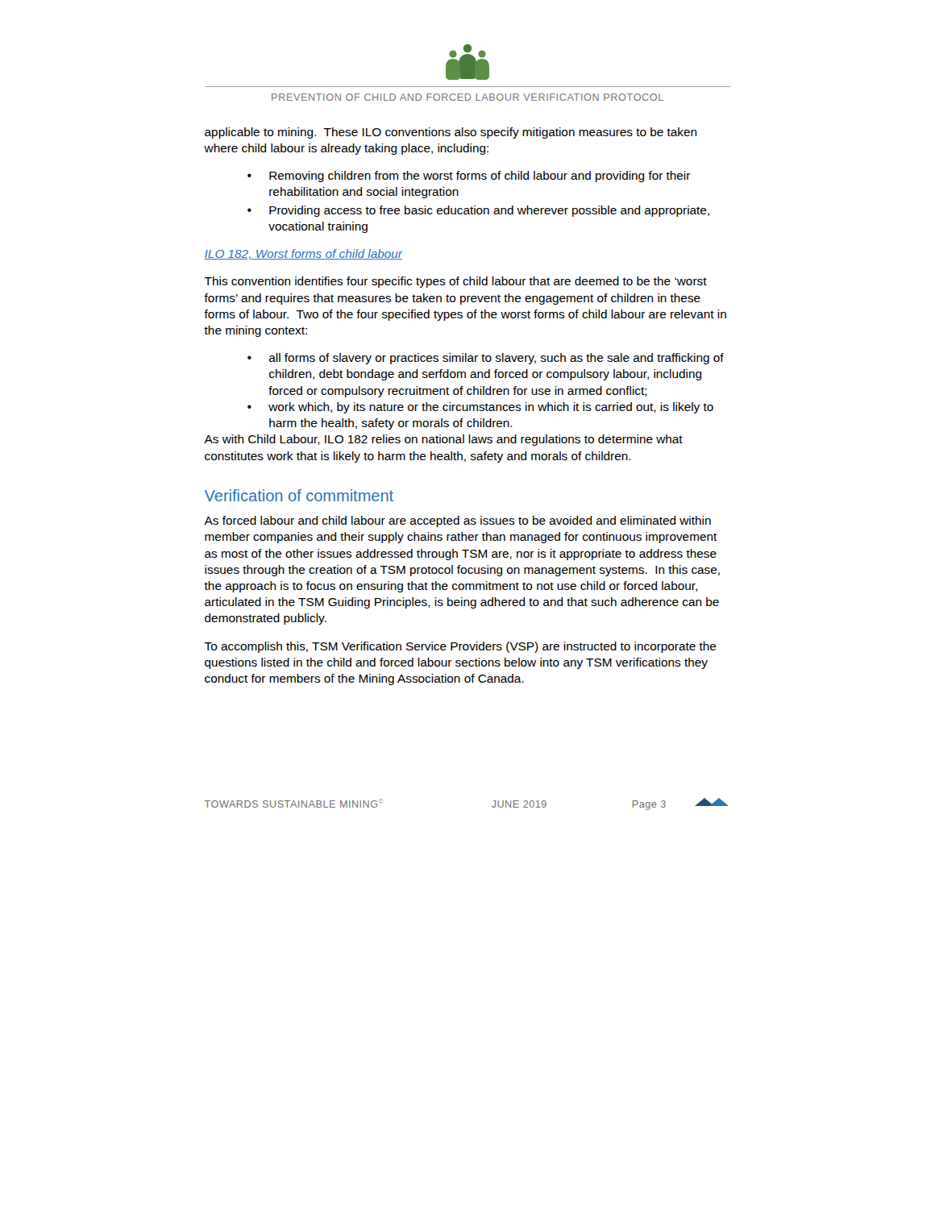PREVENTION OF CHILD AND FORCED LABOUR VERIFICATION PROTOCOL
applicable to mining. These ILO conventions also specify mitigation measures to be taken where child labour is already taking place, including:
Removing children from the worst forms of child labour and providing for their rehabilitation and social integration
Providing access to free basic education and wherever possible and appropriate, vocational training
ILO 182, Worst forms of child labour
This convention identifies four specific types of child labour that are deemed to be the ‘worst forms’ and requires that measures be taken to prevent the engagement of children in these forms of labour. Two of the four specified types of the worst forms of child labour are relevant in the mining context:
all forms of slavery or practices similar to slavery, such as the sale and trafficking of children, debt bondage and serfdom and forced or compulsory labour, including forced or compulsory recruitment of children for use in armed conflict;
work which, by its nature or the circumstances in which it is carried out, is likely to harm the health, safety or morals of children.
As with Child Labour, ILO 182 relies on national laws and regulations to determine what constitutes work that is likely to harm the health, safety and morals of children.
Verification of commitment
As forced labour and child labour are accepted as issues to be avoided and eliminated within member companies and their supply chains rather than managed for continuous improvement as most of the other issues addressed through TSM are, nor is it appropriate to address these issues through the creation of a TSM protocol focusing on management systems. In this case, the approach is to focus on ensuring that the commitment to not use child or forced labour, articulated in the TSM Guiding Principles, is being adhered to and that such adherence can be demonstrated publicly.
To accomplish this, TSM Verification Service Providers (VSP) are instructed to incorporate the questions listed in the child and forced labour sections below into any TSM verifications they conduct for members of the Mining Association of Canada.
TOWARDS SUSTAINABLE MINING©
JUNE 2019
Page 3